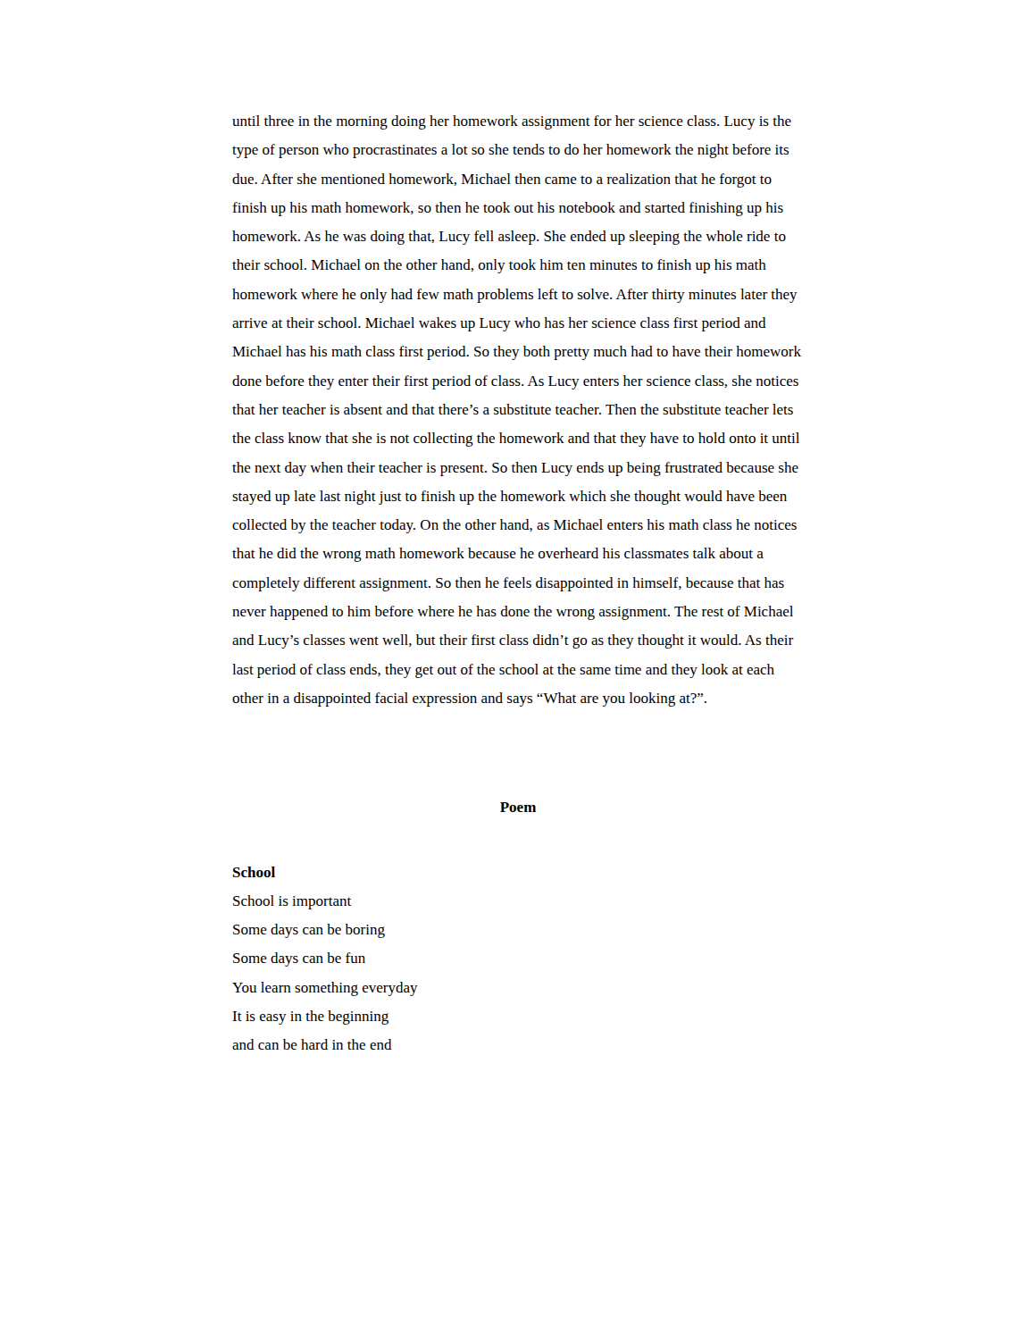until three in the morning doing her homework assignment for her science class. Lucy is the type of person who procrastinates a lot so she tends to do her homework the night before its due. After she mentioned homework, Michael then came to a realization that he forgot to finish up his math homework, so then he took out his notebook and started finishing up his homework. As he was doing that, Lucy fell asleep. She ended up sleeping the whole ride to their school. Michael on the other hand, only took him ten minutes to finish up his math homework where he only had few math problems left to solve. After thirty minutes later they arrive at their school. Michael wakes up Lucy who has her science class first period and Michael has his math class first period. So they both pretty much had to have their homework done before they enter their first period of class. As Lucy enters her science class, she notices that her teacher is absent and that there’s a substitute teacher. Then the substitute teacher lets the class know that she is not collecting the homework and that they have to hold onto it until the next day when their teacher is present. So then Lucy ends up being frustrated because she stayed up late last night just to finish up the homework which she thought would have been collected by the teacher today. On the other hand, as Michael enters his math class he notices that he did the wrong math homework because he overheard his classmates talk about a completely different assignment. So then he feels disappointed in himself, because that has never happened to him before where he has done the wrong assignment. The rest of Michael and Lucy’s classes went well, but their first class didn’t go as they thought it would. As their last period of class ends, they get out of the school at the same time and they look at each other in a disappointed facial expression and says “What are you looking at?”.
Poem
School
School is important
Some days can be boring
Some days can be fun
You learn something everyday
It is easy in the beginning
and can be hard in the end